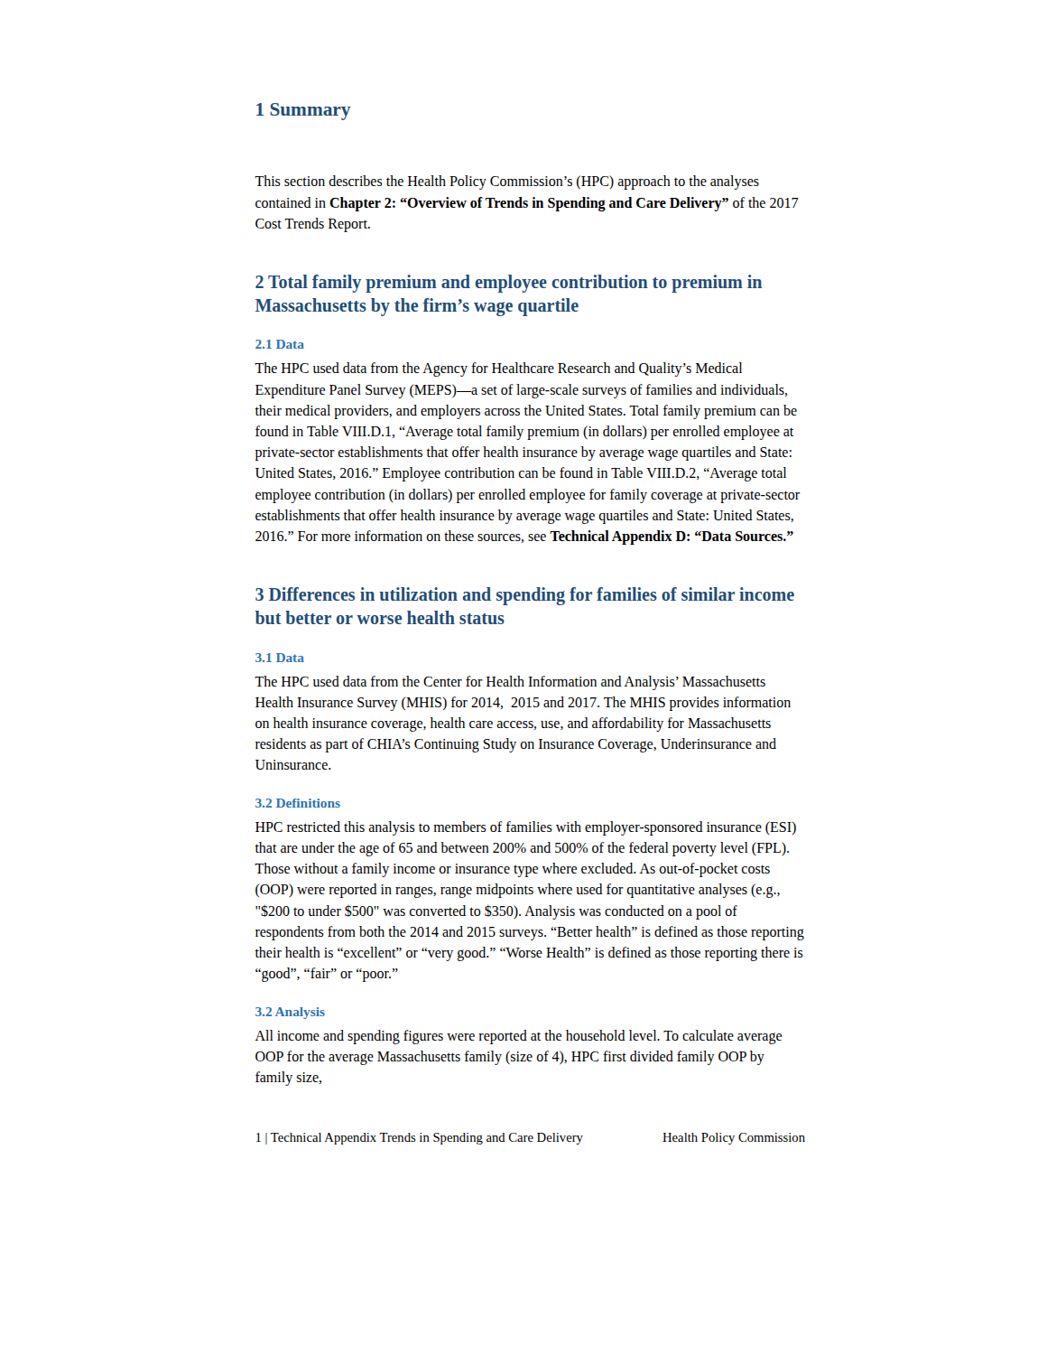1 Summary
This section describes the Health Policy Commission’s (HPC) approach to the analyses contained in Chapter 2: “Overview of Trends in Spending and Care Delivery” of the 2017 Cost Trends Report.
2 Total family premium and employee contribution to premium in Massachusetts by the firm’s wage quartile
2.1 Data
The HPC used data from the Agency for Healthcare Research and Quality’s Medical Expenditure Panel Survey (MEPS)—a set of large-scale surveys of families and individuals, their medical providers, and employers across the United States. Total family premium can be found in Table VIII.D.1, “Average total family premium (in dollars) per enrolled employee at private-sector establishments that offer health insurance by average wage quartiles and State: United States, 2016.” Employee contribution can be found in Table VIII.D.2, “Average total employee contribution (in dollars) per enrolled employee for family coverage at private-sector establishments that offer health insurance by average wage quartiles and State: United States, 2016.” For more information on these sources, see Technical Appendix D: “Data Sources.”
3 Differences in utilization and spending for families of similar income but better or worse health status
3.1 Data
The HPC used data from the Center for Health Information and Analysis’ Massachusetts Health Insurance Survey (MHIS) for 2014, 2015 and 2017. The MHIS provides information on health insurance coverage, health care access, use, and affordability for Massachusetts residents as part of CHIA’s Continuing Study on Insurance Coverage, Underinsurance and Uninsurance.
3.2 Definitions
HPC restricted this analysis to members of families with employer-sponsored insurance (ESI) that are under the age of 65 and between 200% and 500% of the federal poverty level (FPL). Those without a family income or insurance type where excluded. As out-of-pocket costs (OOP) were reported in ranges, range midpoints where used for quantitative analyses (e.g., "$200 to under $500" was converted to $350). Analysis was conducted on a pool of respondents from both the 2014 and 2015 surveys. “Better health” is defined as those reporting their health is “excellent” or “very good.” “Worse Health” is defined as those reporting there is “good”, “fair” or “poor.”
3.2 Analysis
All income and spending figures were reported at the household level. To calculate average OOP for the average Massachusetts family (size of 4), HPC first divided family OOP by family size,
1 | Technical Appendix Trends in Spending and Care Delivery
Health Policy Commission